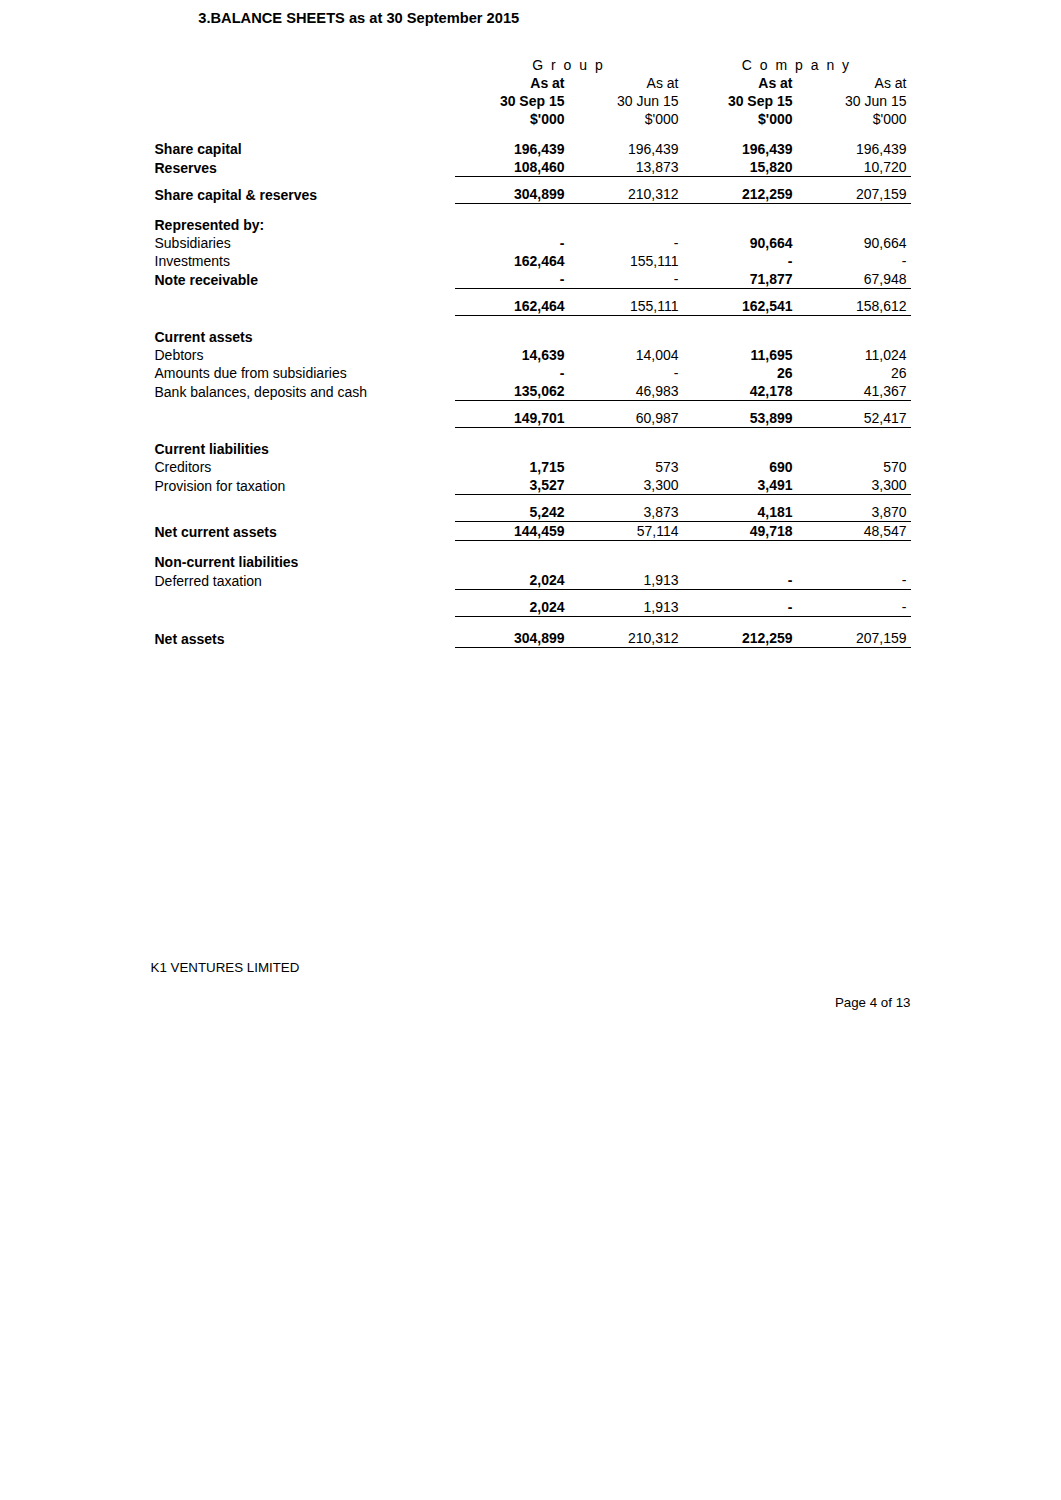3. BALANCE SHEETS as at 30 September 2015
| | G r o u p | C o m p a n y |
| | As at | As at | As at | As at |
| | 30 Sep 15 | 30 Jun 15 | 30 Sep 15 | 30 Jun 15 |
| | $'000 | $'000 | $'000 | $'000 |
| Share capital | 196,439 | 196,439 | 196,439 | 196,439 |
| Reserves | 108,460 | 13,873 | 15,820 | 10,720 |
| Share capital & reserves | 304,899 | 210,312 | 212,259 | 207,159 |
| Represented by: | |
| Subsidiaries | - | - | 90,664 | 90,664 |
| Investments | 162,464 | 155,111 | - | - |
| Note receivable | - | - | 71,877 | 67,948 |
| | 162,464 | 155,111 | 162,541 | 158,612 |
| Current assets | |
| Debtors | 14,639 | 14,004 | 11,695 | 11,024 |
| Amounts due from subsidiaries | - | - | 26 | 26 |
| Bank balances, deposits and cash | 135,062 | 46,983 | 42,178 | 41,367 |
| | 149,701 | 60,987 | 53,899 | 52,417 |
| Current liabilities | |
| Creditors | 1,715 | 573 | 690 | 570 |
| Provision for taxation | 3,527 | 3,300 | 3,491 | 3,300 |
| | 5,242 | 3,873 | 4,181 | 3,870 |
| Net current assets | 144,459 | 57,114 | 49,718 | 48,547 |
| Non-current liabilities | |
| Deferred taxation | 2,024 | 1,913 | - | - |
| | 2,024 | 1,913 | - | - |
| Net assets | 304,899 | 210,312 | 212,259 | 207,159 |
K1 VENTURES LIMITED
Page 4 of 13